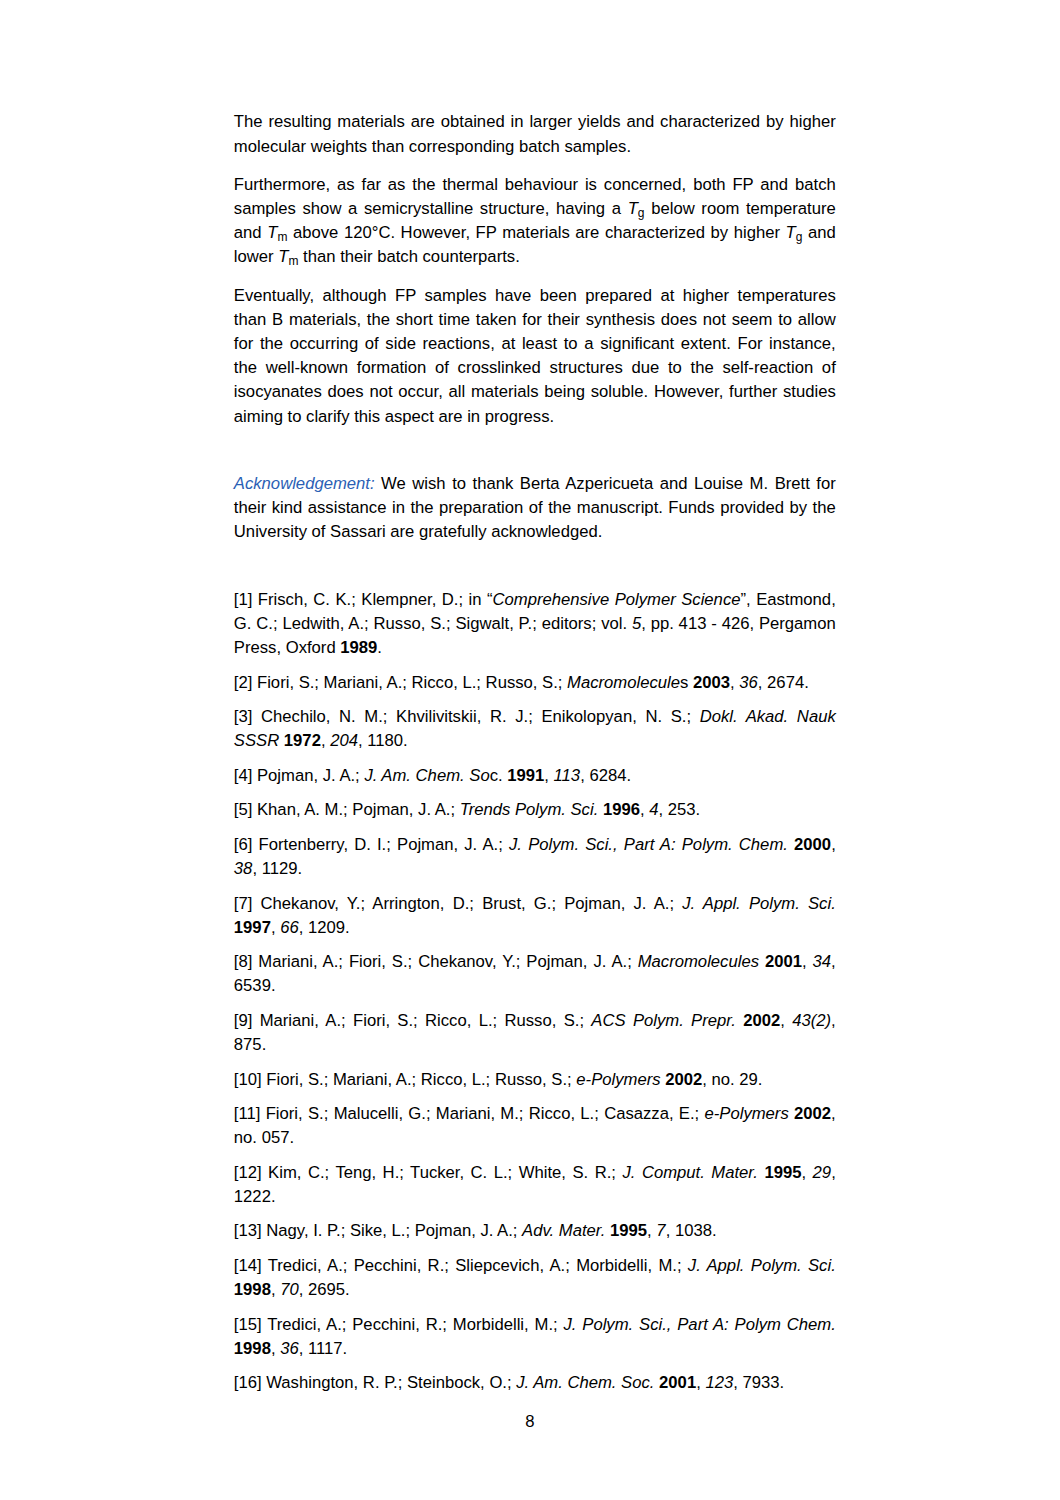The resulting materials are obtained in larger yields and characterized by higher molecular weights than corresponding batch samples.
Furthermore, as far as the thermal behaviour is concerned, both FP and batch samples show a semicrystalline structure, having a Tg below room temperature and Tm above 120°C. However, FP materials are characterized by higher Tg and lower Tm than their batch counterparts.
Eventually, although FP samples have been prepared at higher temperatures than B materials, the short time taken for their synthesis does not seem to allow for the occurring of side reactions, at least to a significant extent. For instance, the well-known formation of crosslinked structures due to the self-reaction of isocyanates does not occur, all materials being soluble. However, further studies aiming to clarify this aspect are in progress.
Acknowledgement: We wish to thank Berta Azpericueta and Louise M. Brett for their kind assistance in the preparation of the manuscript. Funds provided by the University of Sassari are gratefully acknowledged.
[1] Frisch, C. K.; Klempner, D.; in “Comprehensive Polymer Science”, Eastmond, G. C.; Ledwith, A.; Russo, S.; Sigwalt, P.; editors; vol. 5, pp. 413 - 426, Pergamon Press, Oxford 1989.
[2] Fiori, S.; Mariani, A.; Ricco, L.; Russo, S.; Macromolecules 2003, 36, 2674.
[3] Chechilo, N. M.; Khvilivitskii, R. J.; Enikolopyan, N. S.; Dokl. Akad. Nauk SSSR 1972, 204, 1180.
[4] Pojman, J. A.; J. Am. Chem. Soc. 1991, 113, 6284.
[5] Khan, A. M.; Pojman, J. A.; Trends Polym. Sci. 1996, 4, 253.
[6] Fortenberry, D. I.; Pojman, J. A.; J. Polym. Sci., Part A: Polym. Chem. 2000, 38, 1129.
[7] Chekanov, Y.; Arrington, D.; Brust, G.; Pojman, J. A.; J. Appl. Polym. Sci. 1997, 66, 1209.
[8] Mariani, A.; Fiori, S.; Chekanov, Y.; Pojman, J. A.; Macromolecules 2001, 34, 6539.
[9] Mariani, A.; Fiori, S.; Ricco, L.; Russo, S.; ACS Polym. Prepr. 2002, 43(2), 875.
[10] Fiori, S.; Mariani, A.; Ricco, L.; Russo, S.; e-Polymers 2002, no. 29.
[11] Fiori, S.; Malucelli, G.; Mariani, M.; Ricco, L.; Casazza, E.; e-Polymers 2002, no. 057.
[12] Kim, C.; Teng, H.; Tucker, C. L.; White, S. R.; J. Comput. Mater. 1995, 29, 1222.
[13] Nagy, I. P.; Sike, L.; Pojman, J. A.; Adv. Mater. 1995, 7, 1038.
[14] Tredici, A.; Pecchini, R.; Sliepcevich, A.; Morbidelli, M.; J. Appl. Polym. Sci. 1998, 70, 2695.
[15] Tredici, A.; Pecchini, R.; Morbidelli, M.; J. Polym. Sci., Part A: Polym Chem. 1998, 36, 1117.
[16] Washington, R. P.; Steinbock, O.; J. Am. Chem. Soc. 2001, 123, 7933.
8